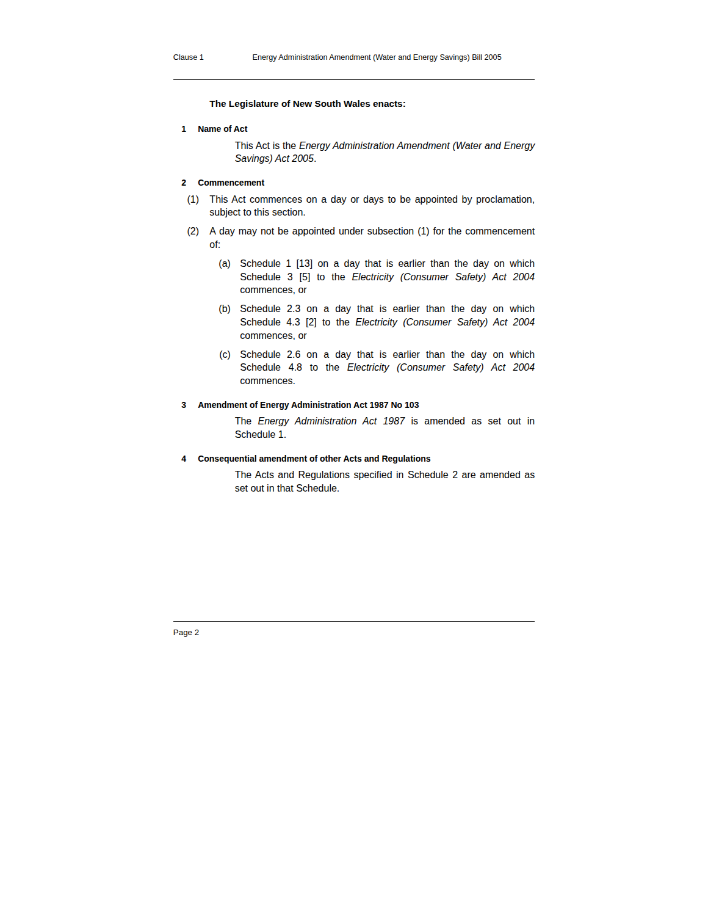Clause 1
Energy Administration Amendment (Water and Energy Savings) Bill 2005
The Legislature of New South Wales enacts:
1
Name of Act
This Act is the Energy Administration Amendment (Water and Energy Savings) Act 2005.
2
Commencement
(1)
This Act commences on a day or days to be appointed by proclamation, subject to this section.
(2)
A day may not be appointed under subsection (1) for the commencement of:
(a)
Schedule 1 [13] on a day that is earlier than the day on which Schedule 3 [5] to the Electricity (Consumer Safety) Act 2004 commences, or
(b)
Schedule 2.3 on a day that is earlier than the day on which Schedule 4.3 [2] to the Electricity (Consumer Safety) Act 2004 commences, or
(c)
Schedule 2.6 on a day that is earlier than the day on which Schedule 4.8 to the Electricity (Consumer Safety) Act 2004 commences.
3
Amendment of Energy Administration Act 1987 No 103
The Energy Administration Act 1987 is amended as set out in Schedule 1.
4
Consequential amendment of other Acts and Regulations
The Acts and Regulations specified in Schedule 2 are amended as set out in that Schedule.
Page 2